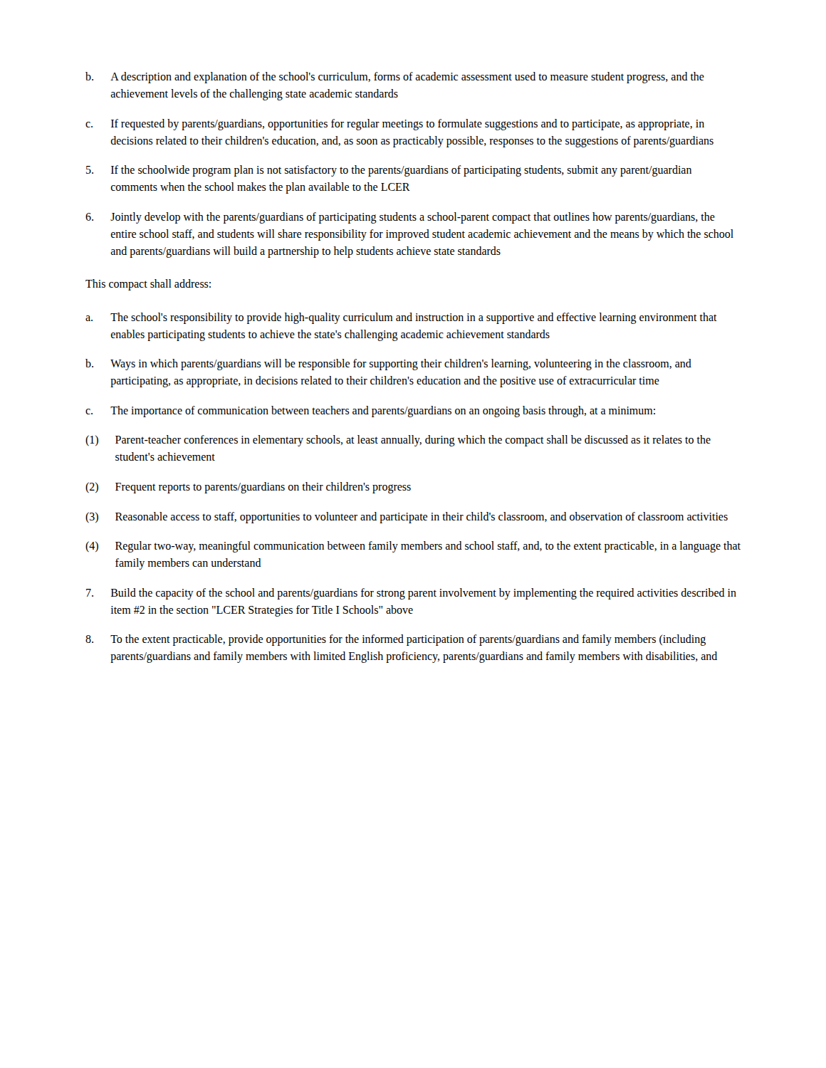b. A description and explanation of the school's curriculum, forms of academic assessment used to measure student progress, and the achievement levels of the challenging state academic standards
c. If requested by parents/guardians, opportunities for regular meetings to formulate suggestions and to participate, as appropriate, in decisions related to their children's education, and, as soon as practicably possible, responses to the suggestions of parents/guardians
5. If the schoolwide program plan is not satisfactory to the parents/guardians of participating students, submit any parent/guardian comments when the school makes the plan available to the LCER
6. Jointly develop with the parents/guardians of participating students a school-parent compact that outlines how parents/guardians, the entire school staff, and students will share responsibility for improved student academic achievement and the means by which the school and parents/guardians will build a partnership to help students achieve state standards
This compact shall address:
a. The school's responsibility to provide high-quality curriculum and instruction in a supportive and effective learning environment that enables participating students to achieve the state's challenging academic achievement standards
b. Ways in which parents/guardians will be responsible for supporting their children's learning, volunteering in the classroom, and participating, as appropriate, in decisions related to their children's education and the positive use of extracurricular time
c. The importance of communication between teachers and parents/guardians on an ongoing basis through, at a minimum:
(1) Parent-teacher conferences in elementary schools, at least annually, during which the compact shall be discussed as it relates to the student's achievement
(2) Frequent reports to parents/guardians on their children's progress
(3) Reasonable access to staff, opportunities to volunteer and participate in their child's classroom, and observation of classroom activities
(4) Regular two-way, meaningful communication between family members and school staff, and, to the extent practicable, in a language that family members can understand
7. Build the capacity of the school and parents/guardians for strong parent involvement by implementing the required activities described in item #2 in the section "LCER Strategies for Title I Schools" above
8. To the extent practicable, provide opportunities for the informed participation of parents/guardians and family members (including parents/guardians and family members with limited English proficiency, parents/guardians and family members with disabilities, and